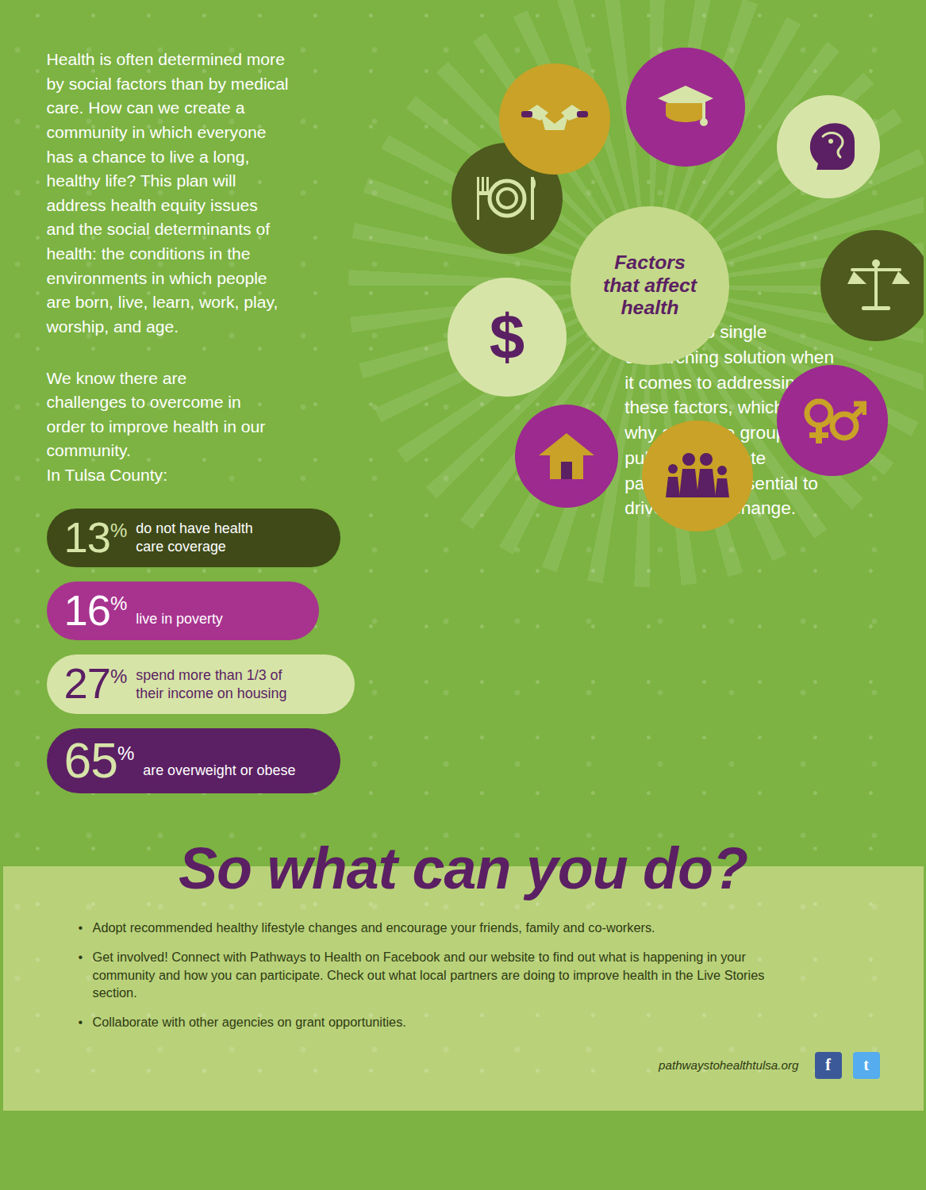Health is often determined more by social factors than by medical care. How can we create a community in which everyone has a chance to live a long, healthy life? This plan will address health equity issues and the social determinants of health: the conditions in the environments in which people are born, live, learn, work, play, worship, and age.
We know there are challenges to overcome in order to improve health in our community.
In Tulsa County:
13% do not have health
care coverage
16% live in poverty
27% spend more than 1/3 of
their income on housing
65% are overweight or obese
Factors
that affect
health
$
There is no single overarching solution when it comes to addressing these factors, which is why a diverse group of public and private partners are essential to drive healthy change.
So what can you do?
Adopt recommended healthy lifestyle changes and encourage your friends, family and co-workers.
Get involved! Connect with Pathways to Health on Facebook and our website to find out what is happening in your community and how you can participate. Check out what local partners are doing to improve health in the Live Stories section.
Collaborate with other agencies on grant opportunities.
pathwaystohealthtulsa.org f t